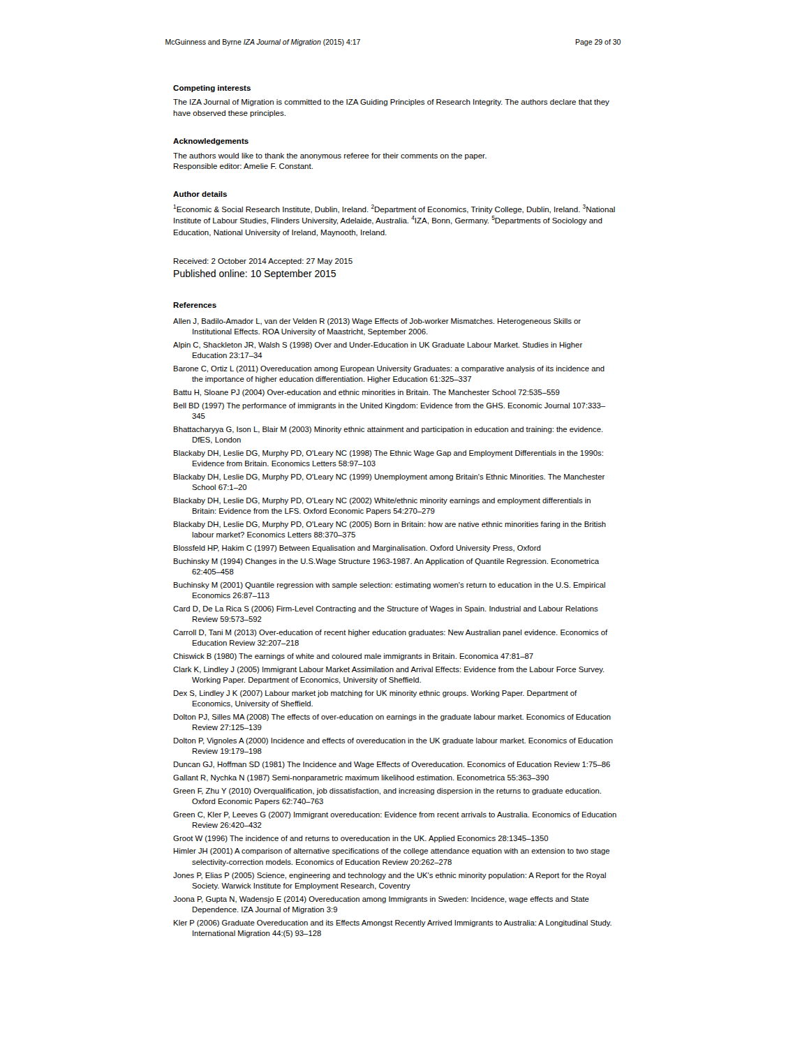McGuinness and Byrne IZA Journal of Migration (2015) 4:17
Page 29 of 30
Competing interests
The IZA Journal of Migration is committed to the IZA Guiding Principles of Research Integrity. The authors declare that they have observed these principles.
Acknowledgements
The authors would like to thank the anonymous referee for their comments on the paper.
Responsible editor: Amelie F. Constant.
Author details
1Economic & Social Research Institute, Dublin, Ireland. 2Department of Economics, Trinity College, Dublin, Ireland. 3National Institute of Labour Studies, Flinders University, Adelaide, Australia. 4IZA, Bonn, Germany. 5Departments of Sociology and Education, National University of Ireland, Maynooth, Ireland.
Received: 2 October 2014 Accepted: 27 May 2015
Published online: 10 September 2015
References
Allen J, Badilo-Amador L, van der Velden R (2013) Wage Effects of Job-worker Mismatches. Heterogeneous Skills or Institutional Effects. ROA University of Maastricht, September 2006.
Alpin C, Shackleton JR, Walsh S (1998) Over and Under-Education in UK Graduate Labour Market. Studies in Higher Education 23:17–34
Barone C, Ortiz L (2011) Overeducation among European University Graduates: a comparative analysis of its incidence and the importance of higher education differentiation. Higher Education 61:325–337
Battu H, Sloane PJ (2004) Over-education and ethnic minorities in Britain. The Manchester School 72:535–559
Bell BD (1997) The performance of immigrants in the United Kingdom: Evidence from the GHS. Economic Journal 107:333–345
Bhattacharyya G, Ison L, Blair M (2003) Minority ethnic attainment and participation in education and training: the evidence. DfES, London
Blackaby DH, Leslie DG, Murphy PD, O'Leary NC (1998) The Ethnic Wage Gap and Employment Differentials in the 1990s: Evidence from Britain. Economics Letters 58:97–103
Blackaby DH, Leslie DG, Murphy PD, O'Leary NC (1999) Unemployment among Britain's Ethnic Minorities. The Manchester School 67:1–20
Blackaby DH, Leslie DG, Murphy PD, O'Leary NC (2002) White/ethnic minority earnings and employment differentials in Britain: Evidence from the LFS. Oxford Economic Papers 54:270–279
Blackaby DH, Leslie DG, Murphy PD, O'Leary NC (2005) Born in Britain: how are native ethnic minorities faring in the British labour market? Economics Letters 88:370–375
Blossfeld HP, Hakim C (1997) Between Equalisation and Marginalisation. Oxford University Press, Oxford
Buchinsky M (1994) Changes in the U.S.Wage Structure 1963-1987. An Application of Quantile Regression. Econometrica 62:405–458
Buchinsky M (2001) Quantile regression with sample selection: estimating women's return to education in the U.S. Empirical Economics 26:87–113
Card D, De La Rica S (2006) Firm-Level Contracting and the Structure of Wages in Spain. Industrial and Labour Relations Review 59:573–592
Carroll D, Tani M (2013) Over-education of recent higher education graduates: New Australian panel evidence. Economics of Education Review 32:207–218
Chiswick B (1980) The earnings of white and coloured male immigrants in Britain. Economica 47:81–87
Clark K, Lindley J (2005) Immigrant Labour Market Assimilation and Arrival Effects: Evidence from the Labour Force Survey. Working Paper. Department of Economics, University of Sheffield.
Dex S, Lindley J K (2007) Labour market job matching for UK minority ethnic groups. Working Paper. Department of Economics, University of Sheffield.
Dolton PJ, Silles MA (2008) The effects of over-education on earnings in the graduate labour market. Economics of Education Review 27:125–139
Dolton P, Vignoles A (2000) Incidence and effects of overeducation in the UK graduate labour market. Economics of Education Review 19:179–198
Duncan GJ, Hoffman SD (1981) The Incidence and Wage Effects of Overeducation. Economics of Education Review 1:75–86
Gallant R, Nychka N (1987) Semi-nonparametric maximum likelihood estimation. Econometrica 55:363–390
Green F, Zhu Y (2010) Overqualification, job dissatisfaction, and increasing dispersion in the returns to graduate education. Oxford Economic Papers 62:740–763
Green C, Kler P, Leeves G (2007) Immigrant overeducation: Evidence from recent arrivals to Australia. Economics of Education Review 26:420–432
Groot W (1996) The incidence of and returns to overeducation in the UK. Applied Economics 28:1345–1350
Himler JH (2001) A comparison of alternative specifications of the college attendance equation with an extension to two stage selectivity-correction models. Economics of Education Review 20:262–278
Jones P, Elias P (2005) Science, engineering and technology and the UK's ethnic minority population: A Report for the Royal Society. Warwick Institute for Employment Research, Coventry
Joona P, Gupta N, Wadensjo E (2014) Overeducation among Immigrants in Sweden: Incidence, wage effects and State Dependence. IZA Journal of Migration 3:9
Kler P (2006) Graduate Overeducation and its Effects Amongst Recently Arrived Immigrants to Australia: A Longitudinal Study. International Migration 44:(5) 93–128